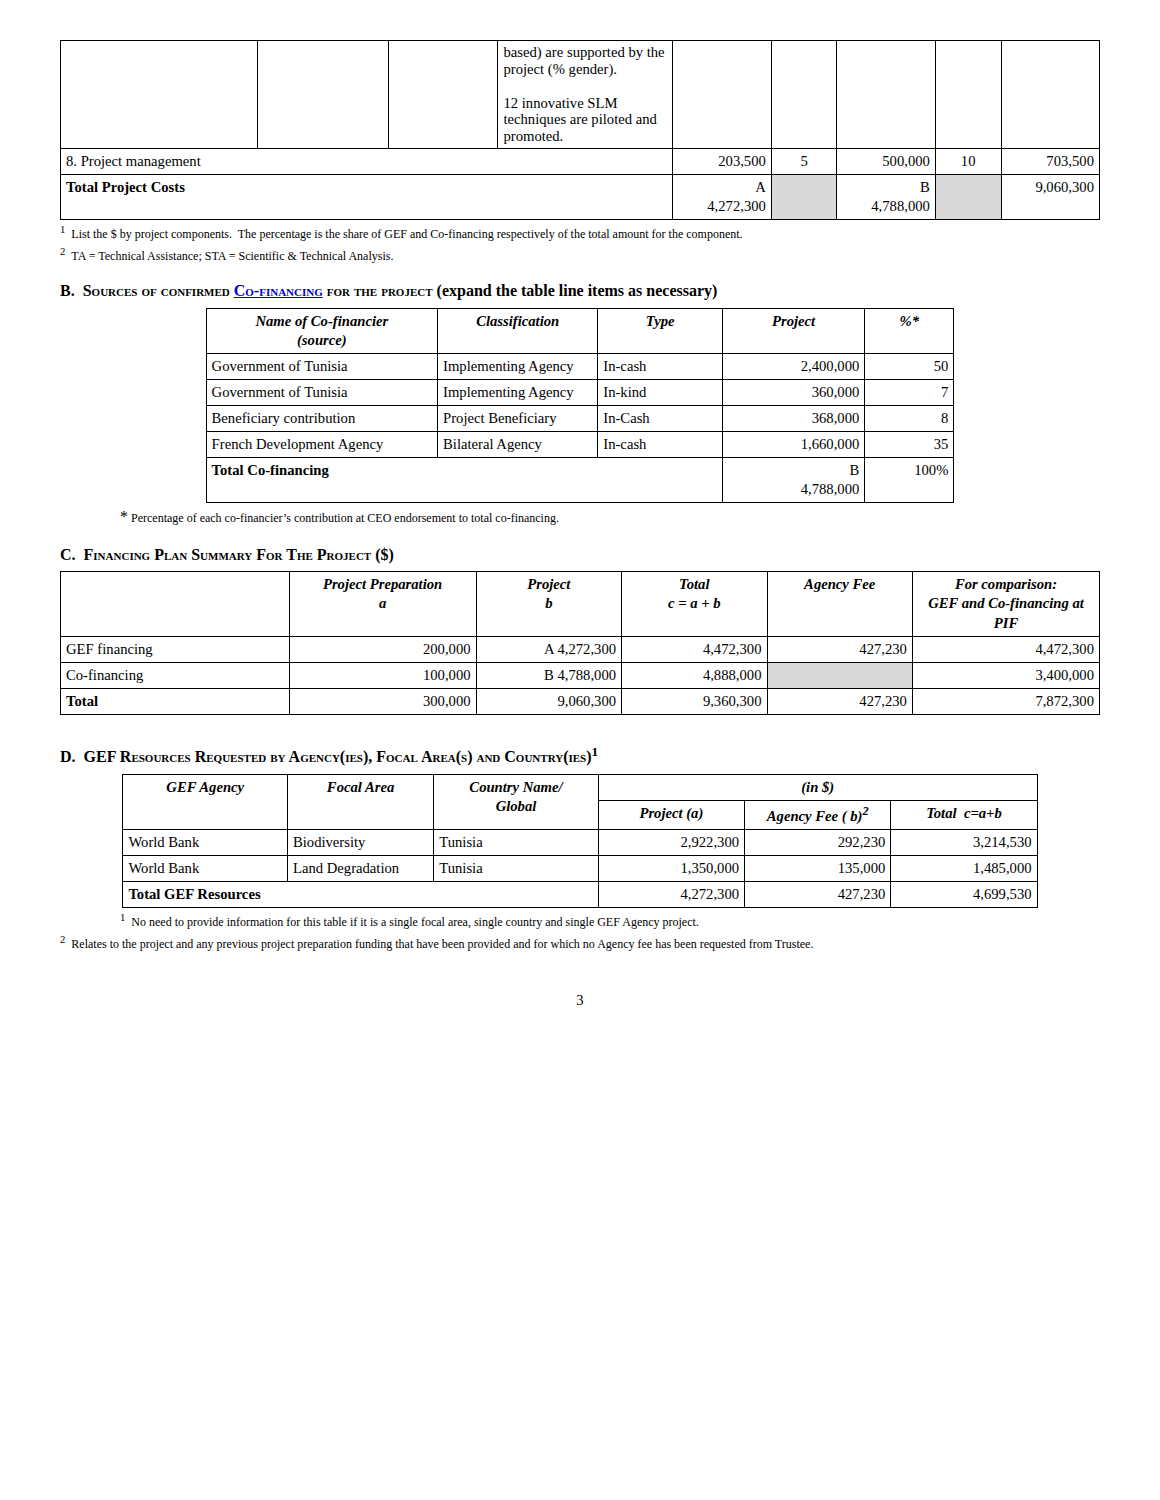| | | | based) are supported by the project (% gender). 12 innovative SLM techniques are piloted and promoted. | | | | | |
| 8. Project management | 203,500 | 5 | 500,000 | 10 | 703,500 |
| Total Project Costs | A 4,272,300 | | B 4,788,000 | | 9,060,300 |
1 List the $ by project components. The percentage is the share of GEF and Co-financing respectively of the total amount for the component.
2 TA = Technical Assistance; STA = Scientific & Technical Analysis.
B. Sources of confirmed Co-financing for the project (expand the table line items as necessary)
| Name of Co-financier (source) | Classification | Type | Project | %* |
| --- | --- | --- | --- | --- |
| Government of Tunisia | Implementing Agency | In-cash | 2,400,000 | 50 |
| Government of Tunisia | Implementing Agency | In-kind | 360,000 | 7 |
| Beneficiary contribution | Project Beneficiary | In-Cash | 368,000 | 8 |
| French Development Agency | Bilateral Agency | In-cash | 1,660,000 | 35 |
| Total Co-financing | B 4,788,000 | 100% |
* Percentage of each co-financier’s contribution at CEO endorsement to total co-financing.
C. Financing Plan Summary For The Project ($)
| | Project Preparation a | Project b | Total c = a + b | Agency Fee | For comparison: GEF and Co-financing at PIF |
| --- | --- | --- | --- | --- | --- |
| GEF financing | 200,000 | A 4,272,300 | 4,472,300 | 427,230 | 4,472,300 |
| Co-financing | 100,000 | B 4,788,000 | 4,888,000 | | 3,400,000 |
| Total | 300,000 | 9,060,300 | 9,360,300 | 427,230 | 7,872,300 |
D. GEF Resources Requested by Agency(ies), Focal Area(s) and Country(ies)1
| GEF Agency | Focal Area | Country Name/ Global | (in $) |
| --- | --- | --- | --- |
| Project (a) | Agency Fee ( b) 2 | Total c=a+b |
| World Bank | Biodiversity | Tunisia | 2,922,300 | 292,230 | 3,214,530 |
| World Bank | Land Degradation | Tunisia | 1,350,000 | 135,000 | 1,485,000 |
| Total GEF Resources | 4,272,300 | 427,230 | 4,699,530 |
1 No need to provide information for this table if it is a single focal area, single country and single GEF Agency project.
2 Relates to the project and any previous project preparation funding that have been provided and for which no Agency fee has been requested from Trustee.
3